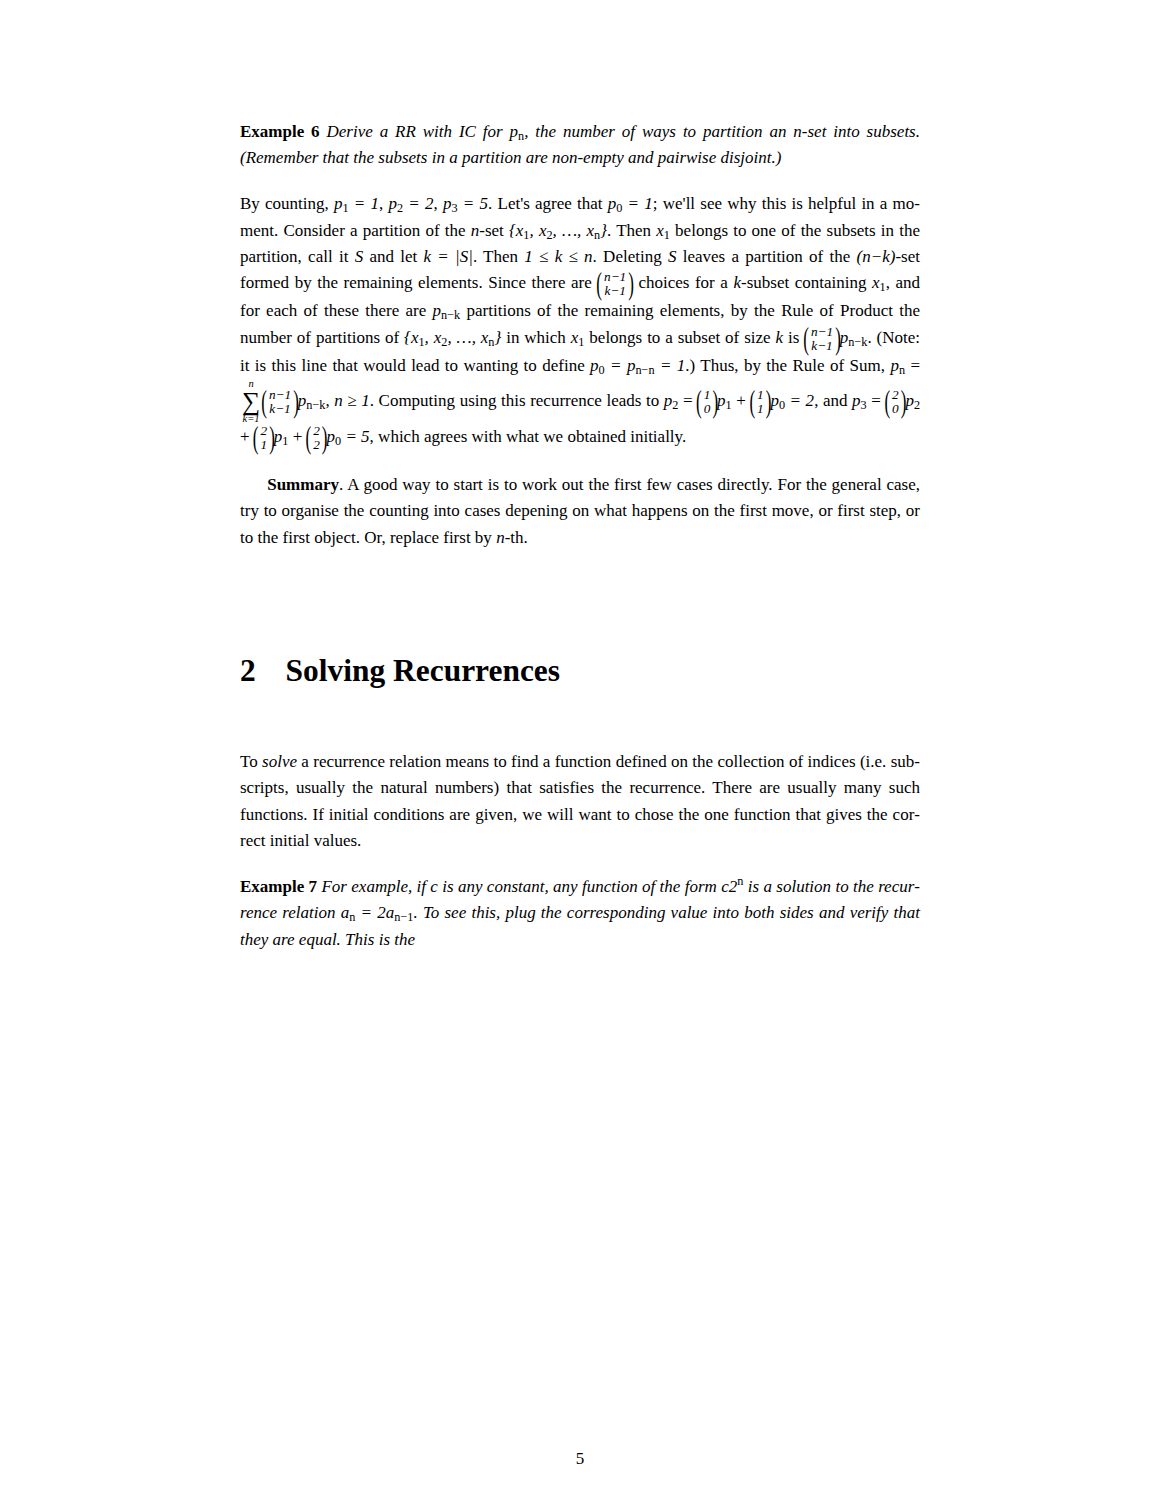Example 6 Derive a RR with IC for pn, the number of ways to partition an n-set into subsets. (Remember that the subsets in a partition are non-empty and pairwise disjoint.)
By counting, p1 = 1, p2 = 2, p3 = 5. Let's agree that p0 = 1; we'll see why this is helpful in a moment. Consider a partition of the n-set {x1, x2, …, xn}. Then x1 belongs to one of the subsets in the partition, call it S and let k = |S|. Then 1 ≤ k ≤ n. Deleting S leaves a partition of the (n−k)-set formed by the remaining elements. Since there are n−1 k−1 choices for a k-subset containing x1, and for each of these there are pn−k partitions of the remaining elements, by the Rule of Product the number of partitions of {x1, x2, …, xn} in which x1 belongs to a subset of size k is n−1 k−1 pn−k. (Note: it is this line that would lead to wanting to define p0 = pn−n = 1.) Thus, by the Rule of Sum, pn = n∑k=1 n−1 k−1 pn−k, n ≥ 1. Computing using this recurrence leads to p2 = 10 p1 + 11 p0 = 2, and p3 = 20 p2 + 21 p1 + 22 p0 = 5, which agrees with what we obtained initially.
Summary. A good way to start is to work out the first few cases directly. For the general case, try to organise the counting into cases depening on what happens on the first move, or first step, or to the first object. Or, replace first by n-th.
2 Solving Recurrences
To solve a recurrence relation means to find a function defined on the collection of indices (i.e. subscripts, usually the natural numbers) that satisfies the recurrence. There are usually many such functions. If initial conditions are given, we will want to chose the one function that gives the correct initial values.
Example 7 For example, if c is any constant, any function of the form c2n is a solution to the recurrence relation an = 2an−1. To see this, plug the corresponding value into both sides and verify that they are equal. This is the
5